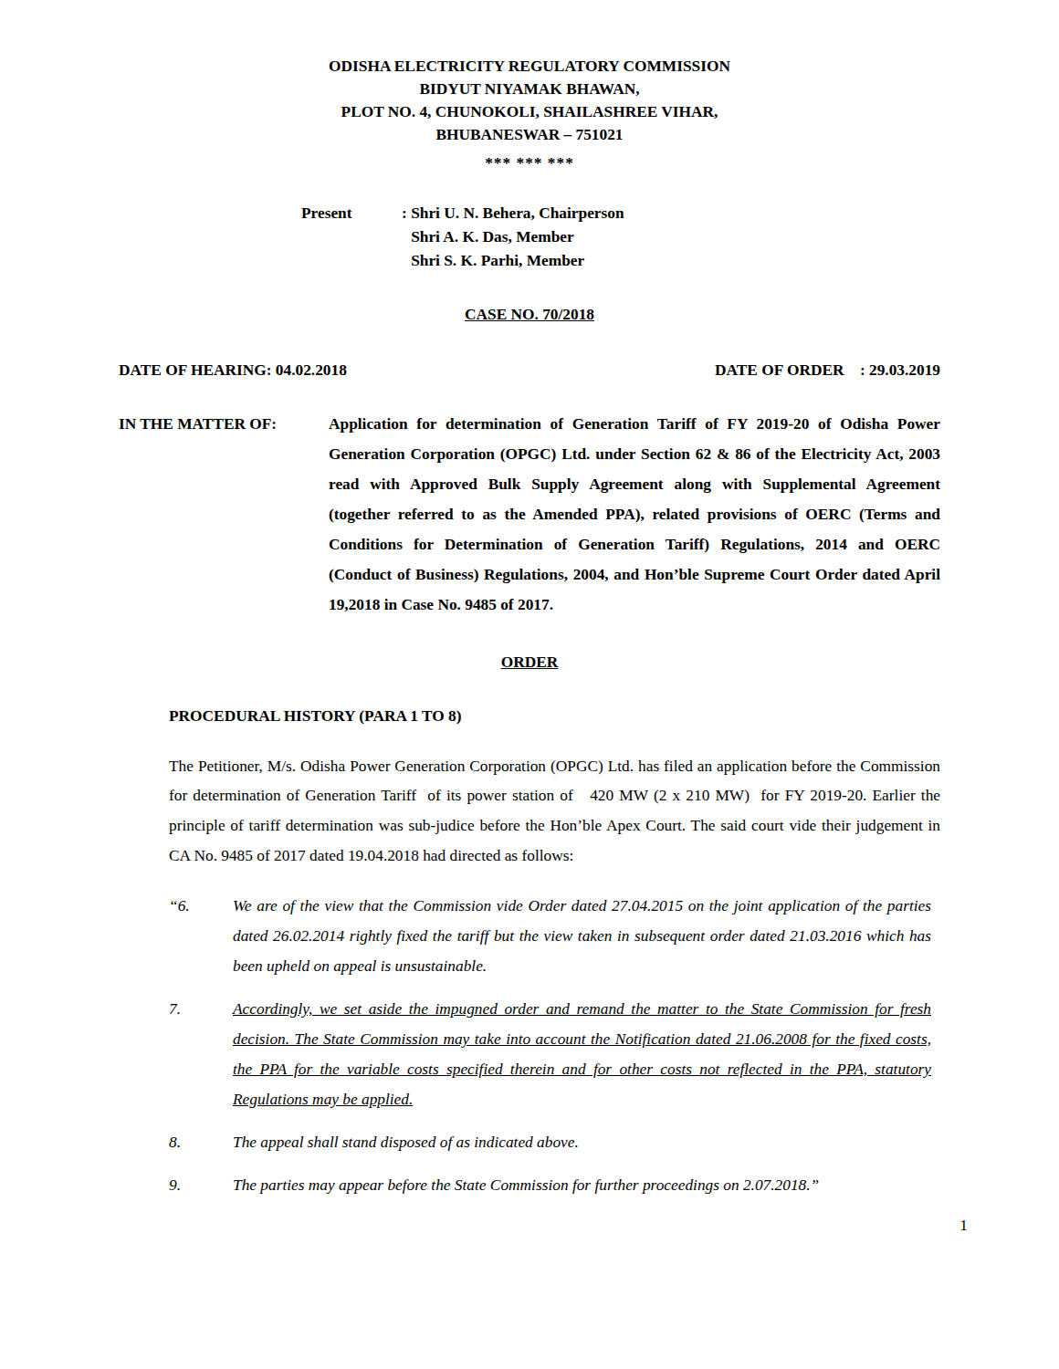ODISHA ELECTRICITY REGULATORY COMMISSION BIDYUT NIYAMAK BHAWAN, PLOT NO. 4, CHUNOKOLI, SHAILASHREE VIHAR, BHUBANESWAR – 751021
*** *** ***
Present: Shri U. N. Behera, Chairperson Shri A. K. Das, Member Shri S. K. Parhi, Member
CASE NO. 70/2018
DATE OF HEARING: 04.02.2018 DATE OF ORDER : 29.03.2019
IN THE MATTER OF:
Application for determination of Generation Tariff of FY 2019-20 of Odisha Power Generation Corporation (OPGC) Ltd. under Section 62 & 86 of the Electricity Act, 2003 read with Approved Bulk Supply Agreement along with Supplemental Agreement (together referred to as the Amended PPA), related provisions of OERC (Terms and Conditions for Determination of Generation Tariff) Regulations, 2014 and OERC (Conduct of Business) Regulations, 2004, and Hon’ble Supreme Court Order dated April 19,2018 in Case No. 9485 of 2017.
ORDER
PROCEDURAL HISTORY (PARA 1 TO 8)
The Petitioner, M/s. Odisha Power Generation Corporation (OPGC) Ltd. has filed an application before the Commission for determination of Generation Tariff of its power station of 420 MW (2 x 210 MW) for FY 2019-20. Earlier the principle of tariff determination was sub-judice before the Hon’ble Apex Court. The said court vide their judgement in CA No. 9485 of 2017 dated 19.04.2018 had directed as follows:
“6.
We are of the view that the Commission vide Order dated 27.04.2015 on the joint application of the parties dated 26.02.2014 rightly fixed the tariff but the view taken in subsequent order dated 21.03.2016 which has been upheld on appeal is unsustainable.
7.
Accordingly, we set aside the impugned order and remand the matter to the State Commission for fresh decision. The State Commission may take into account the Notification dated 21.06.2008 for the fixed costs, the PPA for the variable costs specified therein and for other costs not reflected in the PPA, statutory Regulations may be applied.
8.
The appeal shall stand disposed of as indicated above.
9.
The parties may appear before the State Commission for further proceedings on 2.07.2018.”
1